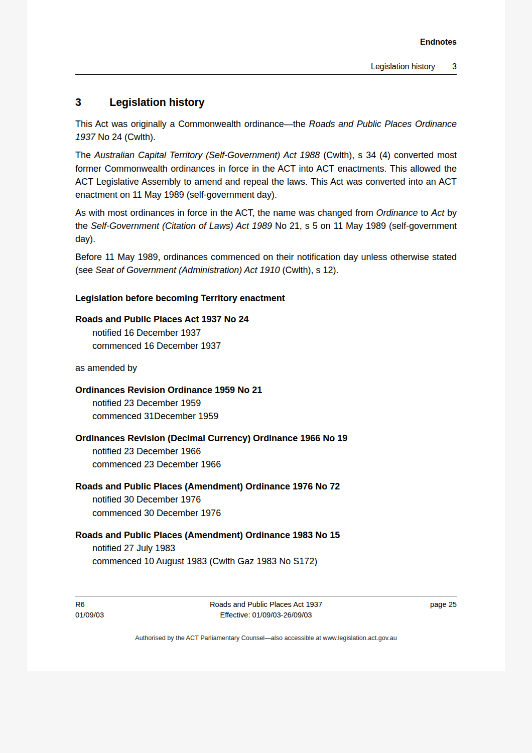Endnotes
Legislation history 3
3 Legislation history
This Act was originally a Commonwealth ordinance—the Roads and Public Places Ordinance 1937 No 24 (Cwlth).
The Australian Capital Territory (Self-Government) Act 1988 (Cwlth), s 34 (4) converted most former Commonwealth ordinances in force in the ACT into ACT enactments. This allowed the ACT Legislative Assembly to amend and repeal the laws. This Act was converted into an ACT enactment on 11 May 1989 (self-government day).
As with most ordinances in force in the ACT, the name was changed from Ordinance to Act by the Self-Government (Citation of Laws) Act 1989 No 21, s 5 on 11 May 1989 (self-government day).
Before 11 May 1989, ordinances commenced on their notification day unless otherwise stated (see Seat of Government (Administration) Act 1910 (Cwlth), s 12).
Legislation before becoming Territory enactment
Roads and Public Places Act 1937 No 24
notified 16 December 1937
commenced 16 December 1937
as amended by
Ordinances Revision Ordinance 1959 No 21
notified 23 December 1959
commenced 31December 1959
Ordinances Revision (Decimal Currency) Ordinance 1966 No 19
notified 23 December 1966
commenced 23 December 1966
Roads and Public Places (Amendment) Ordinance 1976 No 72
notified 30 December 1976
commenced 30 December 1976
Roads and Public Places (Amendment) Ordinance 1983 No 15
notified 27 July 1983
commenced 10 August 1983 (Cwlth Gaz 1983 No S172)
R6
01/09/03
Roads and Public Places Act 1937
Effective: 01/09/03-26/09/03
page 25
Authorised by the ACT Parliamentary Counsel—also accessible at www.legislation.act.gov.au